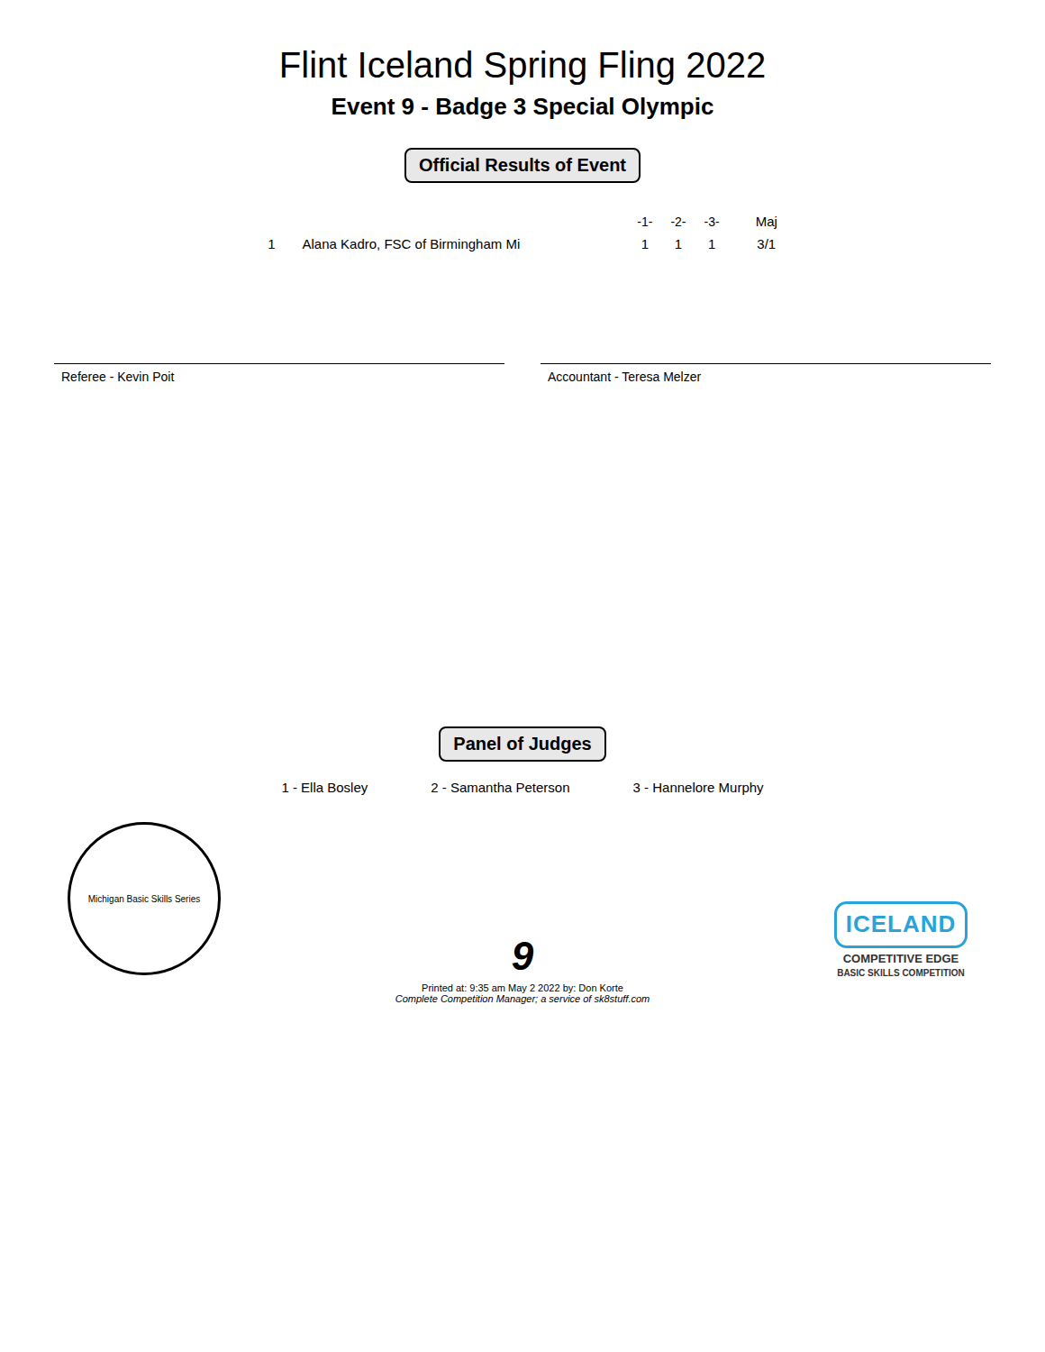Flint Iceland Spring Fling 2022
Event 9 - Badge 3 Special Olympic
Official Results of Event
| | | -1- | -2- | -3- | Maj |
| --- | --- | --- | --- | --- | --- |
| 1 | Alana Kadro, FSC of Birmingham Mi | 1 | 1 | 1 | 3/1 |
Referee - Kevin Poit
Accountant - Teresa Melzer
Panel of Judges
1 - Ella Bosley
2 - Samantha Peterson
3 - Hannelore Murphy
Michigan Basic Skills Series
9
ICELAND
COMPETITIVE EDGE
BASIC SKILLS COMPETITION
Printed at: 9:35 am May 2 2022 by: Don Korte
Complete Competition Manager; a service of sk8stuff.com